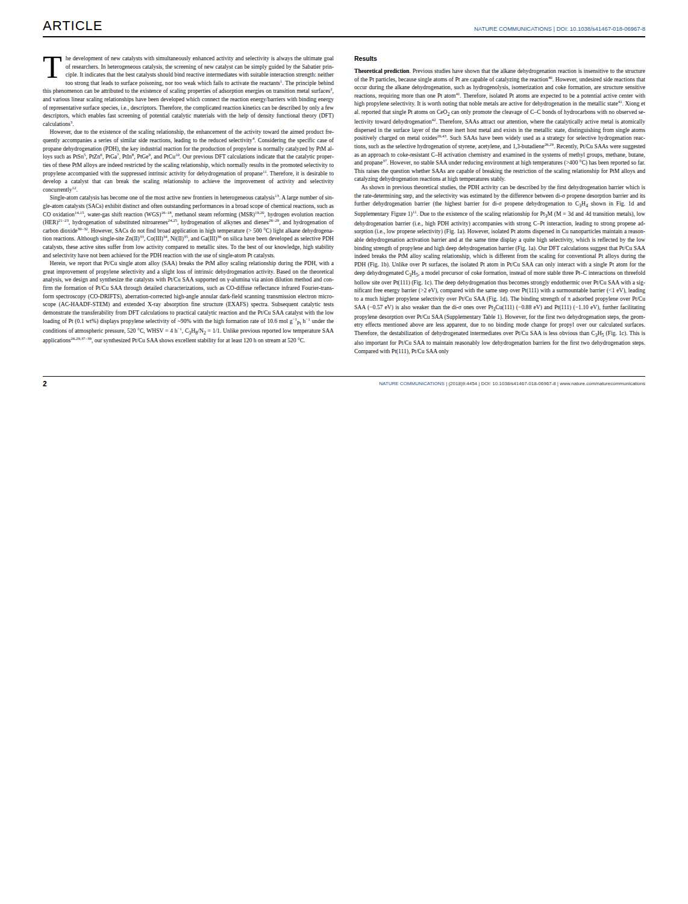ARTICLE
NATURE COMMUNICATIONS | DOI: 10.1038/s41467-018-06967-8
The development of new catalysts with simultaneously enhanced activity and selectivity is always the ultimate goal of researchers. In heterogeneous catalysis, the screening of new catalyst can be simply guided by the Sabatier principle. It indicates that the best catalysts should bind reactive intermediates with suitable interaction strength: neither too strong that leads to surface poisoning, nor too weak which fails to activate the reactants1. The principle behind this phenomenon can be attributed to the existence of scaling properties of adsorption energies on transition metal surfaces2, and various linear scaling relationships have been developed which connect the reaction energy/barriers with binding energy of representative surface species, i.e., descriptors. Therefore, the complicated reaction kinetics can be described by only a few descriptors, which enables fast screening of potential catalytic materials with the help of density functional theory (DFT) calculations3.
However, due to the existence of the scaling relationship, the enhancement of the activity toward the aimed product frequently accompanies a series of similar side reactions, leading to the reduced selectivity4. Considering the specific case of propane dehydrogenation (PDH), the key industrial reaction for the production of propylene is normally catalyzed by PtM alloys such as PtSn5, PtZn6, PtGa7, PtIn8, PtGe9, and PtCu10. Our previous DFT calculations indicate that the catalytic properties of these PtM alloys are indeed restricted by the scaling relationship, which normally results in the promoted selectivity to propylene accompanied with the suppressed intrinsic activity for dehydrogenation of propane11. Therefore, it is desirable to develop a catalyst that can break the scaling relationship to achieve the improvement of activity and selectivity concurrently12.
Single-atom catalysis has become one of the most active new frontiers in heterogeneous catalysis13. A large number of single-atom catalysts (SACs) exhibit distinct and often outstanding performances in a broad scope of chemical reactions, such as CO oxidation14,15, water-gas shift reaction (WGS)16–18, methanol steam reforming (MSR)19,20, hydrogen evolution reaction (HER)21–23, hydrogenation of substituted nitroarenes24,25, hydrogenation of alkynes and dienes26–29, and hydrogenation of carbon dioxide30–32. However, SACs do not find broad application in high temperature (> 500 °C) light alkane dehydrogenation reactions. Although single-site Zn(II)33, Co(III)34, Ni(II)35, and Ga(III)36 on silica have been developed as selective PDH catalysts, these active sites suffer from low activity compared to metallic sites. To the best of our knowledge, high stability and selectivity have not been achieved for the PDH reaction with the use of single-atom Pt catalysts.
Herein, we report that Pt/Cu single atom alloy (SAA) breaks the PtM alloy scaling relationship during the PDH, with a great improvement of propylene selectivity and a slight loss of intrinsic dehydrogenation activity. Based on the theoretical analysis, we design and synthesize the catalysts with Pt/Cu SAA supported on γ-alumina via anion dilution method and confirm the formation of Pt/Cu SAA through detailed characterizations, such as CO-diffuse reflectance infrared Fourier-transform spectroscopy (CO-DRIFTS), aberration-corrected high-angle annular dark-field scanning transmission electron microscope (AC-HAADF-STEM) and extended X-ray absorption fine structure (EXAFS) spectra. Subsequent catalytic tests demonstrate the transferability from DFT calculations to practical catalytic reaction and the Pt/Cu SAA catalyst with the low loading of Pt (0.1 wt%) displays propylene selectivity of ~90% with the high formation rate of 10.6 mol g−1Pt h−1 under the conditions of atmospheric pressure, 520 °C, WHSV = 4 h−1, C3H8/N2 = 1/1. Unlike previous reported low temperature SAA applications26,29,37–39, our synthesized Pt/Cu SAA shows excellent stability for at least 120 h on stream at 520 °C.
Results
Theoretical prediction. Previous studies have shown that the alkane dehydrogenation reaction is insensitive to the structure of the Pt particles, because single atoms of Pt are capable of catalyzing the reaction40. However, undesired side reactions that occur during the alkane dehydrogenation, such as hydrogenolysis, isomerization and coke formation, are structure sensitive reactions, requiring more than one Pt atom41. Therefore, isolated Pt atoms are expected to be a potential active center with high propylene selectivity. It is worth noting that noble metals are active for dehydrogenation in the metallic state41. Xiong et al. reported that single Pt atoms on CeO2 can only promote the cleavage of C–C bonds of hydrocarbons with no observed selectivity toward dehydrogenation42. Therefore, SAAs attract our attention, where the catalytically active metal is atomically dispersed in the surface layer of the more inert host metal and exists in the metallic state, distinguishing from single atoms positively charged on metal oxides26,43. Such SAAs have been widely used as a strategy for selective hydrogenation reactions, such as the selective hydrogenation of styrene, acetylene, and 1,3-butadiene26,29. Recently, Pt/Cu SAAs were suggested as an approach to coke-resistant C–H activation chemistry and examined in the systems of methyl groups, methane, butane, and propane37. However, no stable SAA under reducing environment at high temperatures (>400 °C) has been reported so far. This raises the question whether SAAs are capable of breaking the restriction of the scaling relationship for PtM alloys and catalyzing dehydrogenation reactions at high temperatures stably.
As shown in previous theoretical studies, the PDH activity can be described by the first dehydrogenation barrier which is the rate-determining step, and the selectivity was estimated by the difference between di-σ propene desorption barrier and its further dehydrogenation barrier (the highest barrier for di-σ propene dehydrogenation to C3H4 shown in Fig. 1d and Supplementary Figure 1)11. Due to the existence of the scaling relationship for Pt3M (M = 3d and 4d transition metals), low dehydrogenation barrier (i.e., high PDH activity) accompanies with strong C–Pt interaction, leading to strong propene adsorption (i.e., low propene selectivity) (Fig. 1a). However, isolated Pt atoms dispersed in Cu nanoparticles maintain a reasonable dehydrogenation activation barrier and at the same time display a quite high selectivity, which is reflected by the low binding strength of propylene and high deep dehydrogenation barrier (Fig. 1a). Our DFT calculations suggest that Pt/Cu SAA indeed breaks the PtM alloy scaling relationship, which is different from the scaling for conventional Pt alloys during the PDH (Fig. 1b). Unlike over Pt surfaces, the isolated Pt atom in Pt/Cu SAA can only interact with a single Pt atom for the deep dehydrogenated C3H5, a model precursor of coke formation, instead of more stable three Pt–C interactions on threefold hollow site over Pt(111) (Fig. 1c). The deep dehydrogenation thus becomes strongly endothermic over Pt/Cu SAA with a significant free energy barrier (>2 eV), compared with the same step over Pt(111) with a surmountable barrier (<1 eV), leading to a much higher propylene selectivity over Pt/Cu SAA (Fig. 1d). The binding strength of π adsorbed propylene over Pt/Cu SAA (−0.57 eV) is also weaker than the di-σ ones over Pt3Cu(111) (−0.88 eV) and Pt(111) (−1.10 eV), further facilitating propylene desorption over Pt/Cu SAA (Supplementary Table 1). However, for the first two dehydrogenation steps, the geometry effects mentioned above are less apparent, due to no binding mode change for propyl over our calculated surfaces. Therefore, the destabilization of dehydrogenated intermediates over Pt/Cu SAA is less obvious than C3H5 (Fig. 1c). This is also important for Pt/Cu SAA to maintain reasonably low dehydrogenation barriers for the first two dehydrogenation steps. Compared with Pt(111), Pt/Cu SAA only
2
NATURE COMMUNICATIONS | (2018)9:4454 | DOI: 10.1038/s41467-018-06967-8 | www.nature.com/naturecommunications